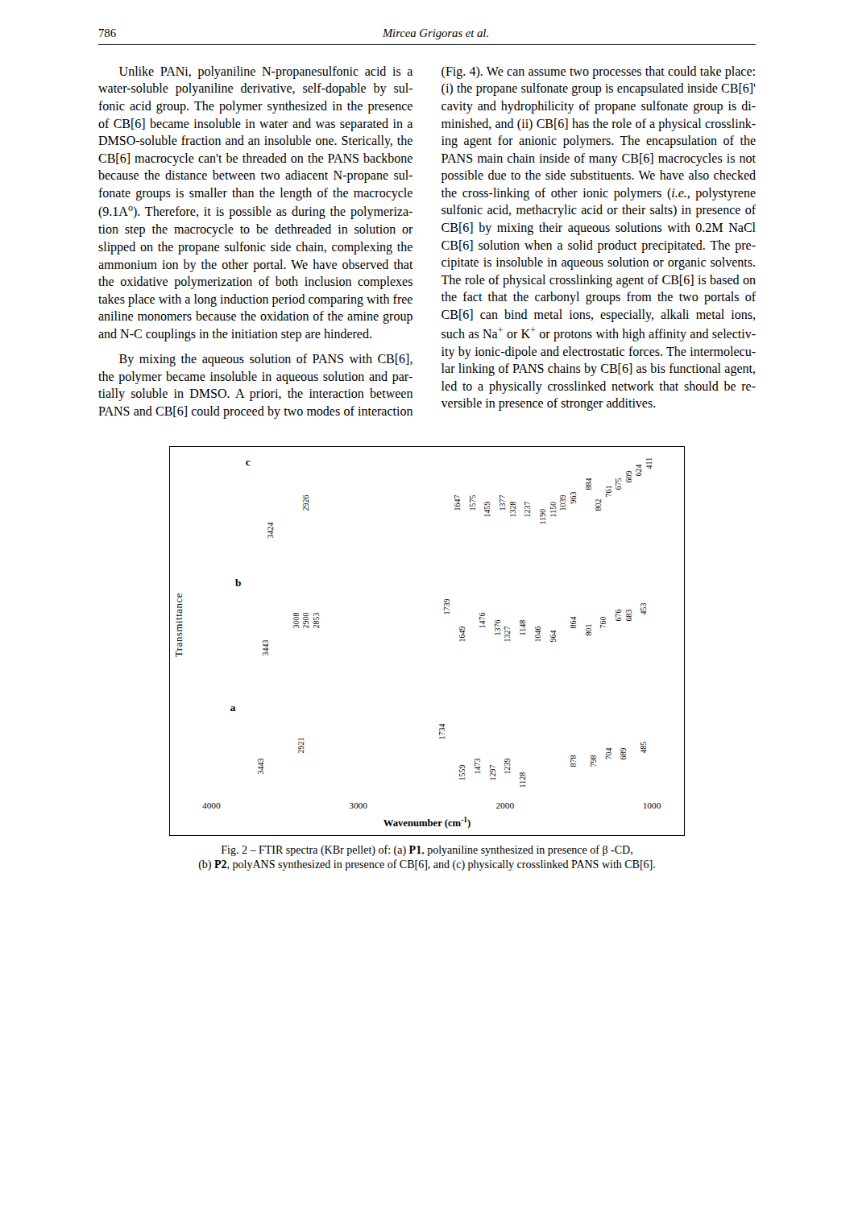786 Mircea Grigoras et al.
Unlike PANi, polyaniline N-propanesulfonic acid is a water-soluble polyaniline derivative, self-dopable by sulfonic acid group. The polymer synthesized in the presence of CB[6] became insoluble in water and was separated in a DMSO-soluble fraction and an insoluble one. Sterically, the CB[6] macrocycle can't be threaded on the PANS backbone because the distance between two adiacent N-propane sulfonate groups is smaller than the length of the macrocycle (9.1Ao). Therefore, it is possible as during the polymerization step the macrocycle to be dethreaded in solution or slipped on the propane sulfonic side chain, complexing the ammonium ion by the other portal. We have observed that the oxidative polymerization of both inclusion complexes takes place with a long induction period comparing with free aniline monomers because the oxidation of the amine group and N-C couplings in the initiation step are hindered.
By mixing the aqueous solution of PANS with CB[6], the polymer became insoluble in aqueous solution and partially soluble in DMSO. A priori, the interaction between PANS and CB[6] could proceed by two modes of interaction (Fig. 4). We can assume two processes that could take place: (i) the propane sulfonate group is encapsulated inside CB[6]' cavity and hydrophilicity of propane sulfonate group is diminished, and (ii) CB[6] has the role of a physical crosslinking agent for anionic polymers. The encapsulation of the PANS main chain inside of many CB[6] macrocycles is not possible due to the side substituents. We have also checked the cross-linking of other ionic polymers (i.e., polystyrene sulfonic acid, methacrylic acid or their salts) in presence of CB[6] by mixing their aqueous solutions with 0.2M NaCl CB[6] solution when a solid product precipitated. The precipitate is insoluble in aqueous solution or organic solvents. The role of physical crosslinking agent of CB[6] is based on the fact that the carbonyl groups from the two portals of CB[6] can bind metal ions, especially, alkali metal ions, such as Na+ or K+ or protons with high affinity and selectivity by ionic-dipole and electrostatic forces. The intermolecular linking of PANS chains by CB[6] as bis functional agent, led to a physically crosslinked network that should be reversible in presence of stronger additives.
Transmittance c b a 3424 2926 1647 1575 1459 1377 1328 1237 1190 1150 1039 963 884 802 761 675 609 624 411 3443 3008 2900 2853 1739 1649 1476 1376 1327 1148 1046 964 864 801 760 676 683 453 3443 2921 1734 1559 1473 1297 1239 1128 878 798 704 689 485
4000 3000 2000 1000
Wavenumber (cm-1)
Fig. 2 – FTIR spectra (KBr pellet) of: (a) P1, polyaniline synthesized in presence of β -CD,
(b) P2, polyANS synthesized in presence of CB[6], and (c) physically crosslinked PANS with CB[6].